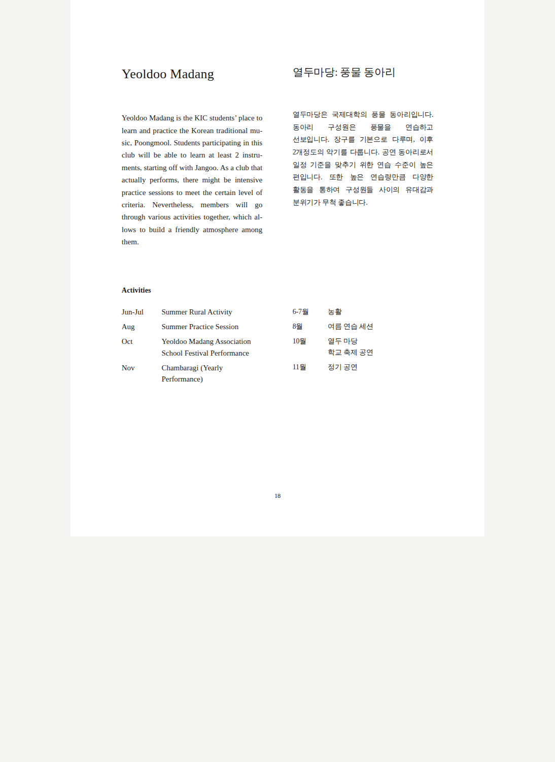Yeoldoo Madang
Yeoldoo Madang is the KIC students’ place to learn and practice the Korean traditional music, Poongmool. Students participating in this club will be able to learn at least 2 instruments, starting off with Jangoo. As a club that actually performs, there might be intensive practice sessions to meet the certain level of criteria. Nevertheless, members will go through various activities together, which allows to build a friendly atmosphere among them.
열두마당: 풍물 동아리
열두마당은 국제대학의 풍물 동아리입니다. 동아리 구성원은 풍물을 연습하고 선보입니다. 장구를 기본으로 다루며, 이후 2개정도의 악기를 다룹니다. 공연 동아리로서 일정 기준을 맞추기 위한 연습 수준이 높은 편입니다. 또한 높은 연습량만큼 다양한 활동을 통하여 구성원들 사이의 유대감과 분위기가 무척 좋습니다.
Activities
| Jun-Jul | Summer Rural Activity |
| Aug | Summer Practice Session |
| Oct | Yeoldoo Madang Association School Festival Performance |
| Nov | Chambaragi (Yearly Performance) |
| 6-7월 | 농활 |
| 8월 | 여름 연습 세션 |
| 10월 | 열두 마당 학교 축제 공연 |
| 11월 | 정기 공연 |
18